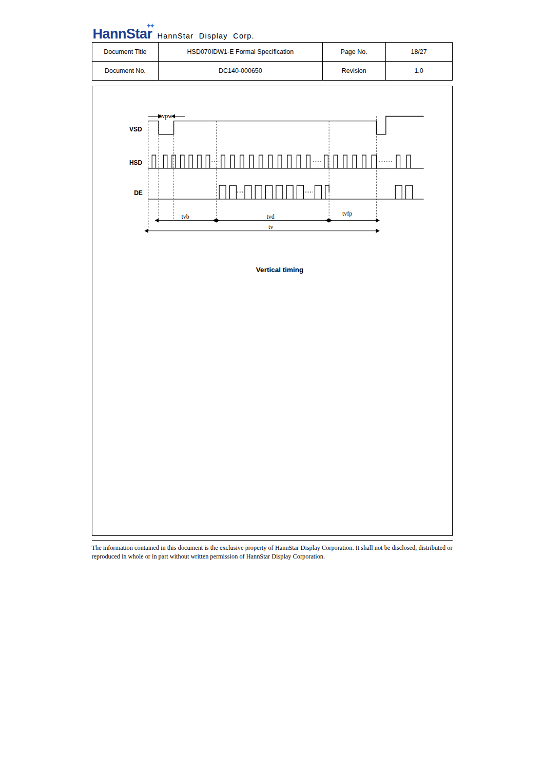Hann Star ✦✦
HannStar Display Corp.
| Document Title | HSD070IDW1-E Formal Specification | Page No. | 18/27 |
| Document No. | DC140-000650 | Revision | 1.0 |
VSD HSD DE tvpw tvb tvd tvfp tv
Vertical timing
The information contained in this document is the exclusive property of HannStar Display Corporation. It shall not be disclosed, distributed or reproduced in whole or in part without written permission of HannStar Display Corporation.